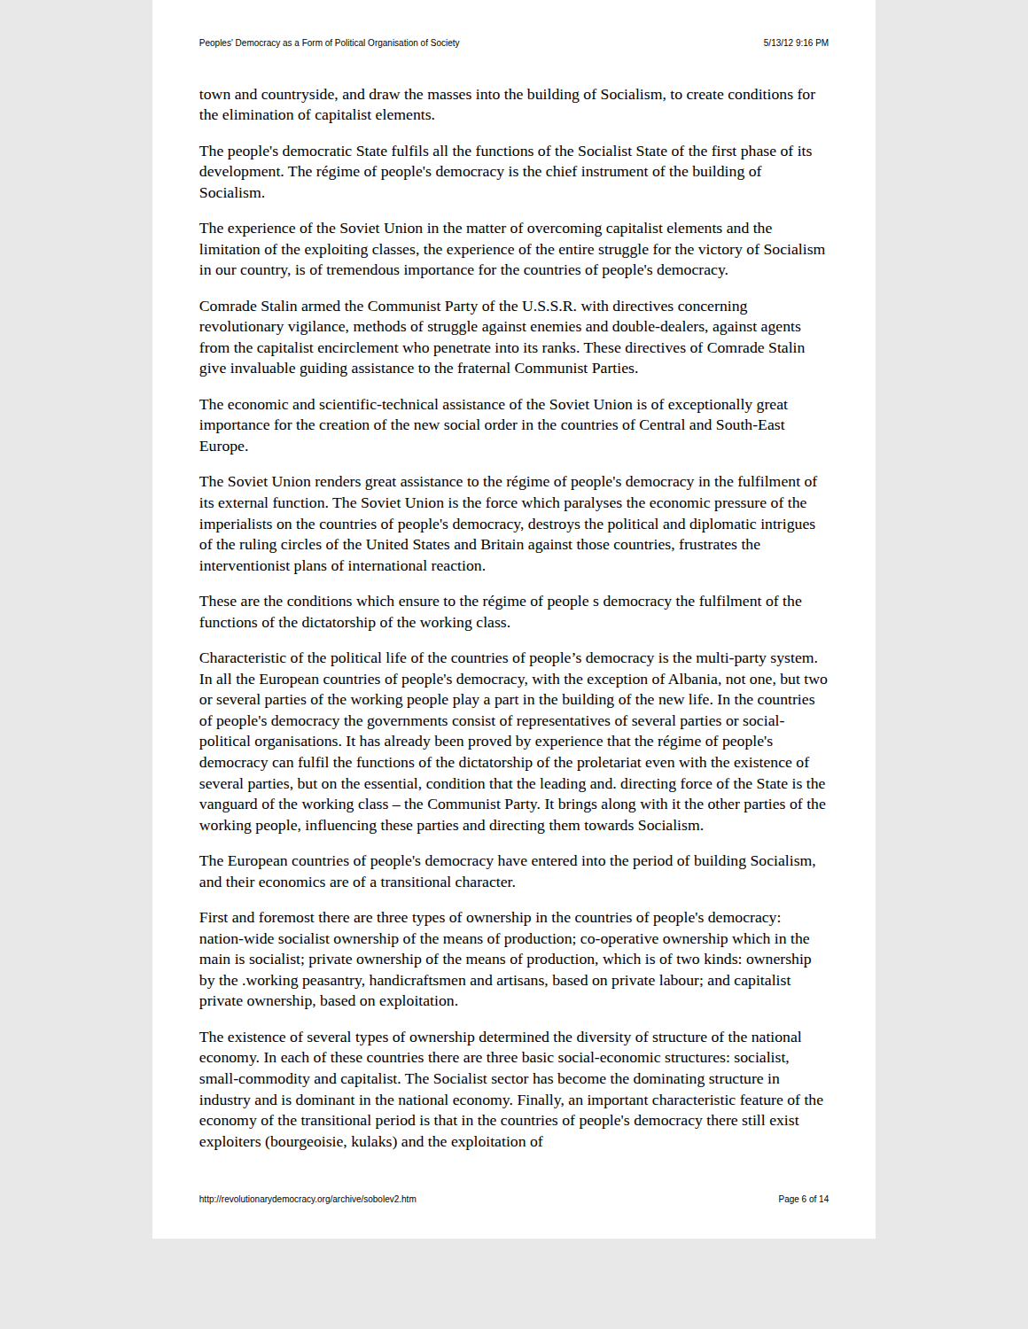Peoples' Democracy as a Form of Political Organisation of Society 5/13/12 9:16 PM
town and countryside, and draw the masses into the building of Socialism, to create conditions for the elimination of capitalist elements.
The people's democratic State fulfils all the functions of the Socialist State of the first phase of its development. The régime of people's democracy is the chief instrument of the building of Socialism.
The experience of the Soviet Union in the matter of overcoming capitalist elements and the limitation of the exploiting classes, the experience of the entire struggle for the victory of Socialism in our country, is of tremendous importance for the countries of people's democracy.
Comrade Stalin armed the Communist Party of the U.S.S.R. with directives concerning revolutionary vigilance, methods of struggle against enemies and double-dealers, against agents from the capitalist encirclement who penetrate into its ranks. These directives of Comrade Stalin give invaluable guiding assistance to the fraternal Communist Parties.
The economic and scientific-technical assistance of the Soviet Union is of exceptionally great importance for the creation of the new social order in the countries of Central and South-East Europe.
The Soviet Union renders great assistance to the régime of people's democracy in the fulfilment of its external function. The Soviet Union is the force which paralyses the economic pressure of the imperialists on the countries of people's democracy, destroys the political and diplomatic intrigues of the ruling circles of the United States and Britain against those countries, frustrates the interventionist plans of international reaction.
These are the conditions which ensure to the régime of people s democracy the fulfilment of the functions of the dictatorship of the working class.
Characteristic of the political life of the countries of people’s democracy is the multi-party system. In all the European countries of people's democracy, with the exception of Albania, not one, but two or several parties of the working people play a part in the building of the new life. In the countries of people's democracy the governments consist of representatives of several parties or social-political organisations. It has already been proved by experience that the régime of people's democracy can fulfil the functions of the dictatorship of the proletariat even with the existence of several parties, but on the essential, condition that the leading and. directing force of the State is the vanguard of the working class – the Communist Party. It brings along with it the other parties of the working people, influencing these parties and directing them towards Socialism.
The European countries of people's democracy have entered into the period of building Socialism, and their economics are of a transitional character.
First and foremost there are three types of ownership in the countries of people's democracy: nation-wide socialist ownership of the means of production; co-operative ownership which in the main is socialist; private ownership of the means of production, which is of two kinds: ownership by the .working peasantry, handicraftsmen and artisans, based on private labour; and capitalist private ownership, based on exploitation.
The existence of several types of ownership determined the diversity of structure of the national economy. In each of these countries there are three basic social-economic structures: socialist, small-commodity and capitalist. The Socialist sector has become the dominating structure in industry and is dominant in the national economy. Finally, an important characteristic feature of the economy of the transitional period is that in the countries of people's democracy there still exist exploiters (bourgeoisie, kulaks) and the exploitation of
http://revolutionarydemocracy.org/archive/sobolev2.htm Page 6 of 14